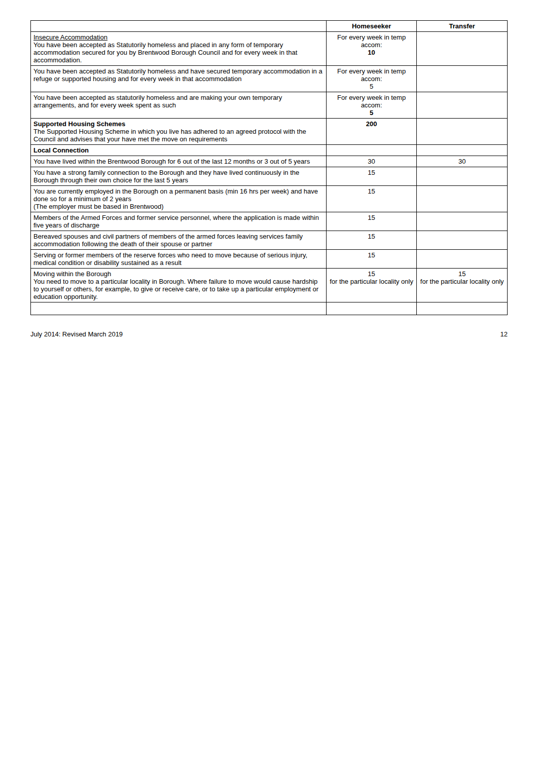| | Homeseeker | Transfer |
| --- | --- | --- |
| Insecure Accommodation You have been accepted as Statutorily homeless and placed in any form of temporary accommodation secured for you by Brentwood Borough Council and for every week in that accommodation. | For every week in temp accom: 10 | |
| You have been accepted as Statutorily homeless and have secured temporary accommodation in a refuge or supported housing and for every week in that accommodation | For every week in temp accom: 5 | |
| You have been accepted as statutorily homeless and are making your own temporary arrangements, and for every week spent as such | For every week in temp accom: 5 | |
| Supported Housing Schemes The Supported Housing Scheme in which you live has adhered to an agreed protocol with the Council and advises that your have met the move on requirements | 200 | |
| Local Connection | | |
| You have lived within the Brentwood Borough for 6 out of the last 12 months or 3 out of 5 years | 30 | 30 |
| You have a strong family connection to the Borough and they have lived continuously in the Borough through their own choice for the last 5 years | 15 | |
| You are currently employed in the Borough on a permanent basis (min 16 hrs per week) and have done so for a minimum of 2 years (The employer must be based in Brentwood) | 15 | |
| Members of the Armed Forces and former service personnel, where the application is made within five years of discharge | 15 | |
| Bereaved spouses and civil partners of members of the armed forces leaving services family accommodation following the death of their spouse or partner | 15 | |
| Serving or former members of the reserve forces who need to move because of serious injury, medical condition or disability sustained as a result | 15 | |
| Moving within the Borough You need to move to a particular locality in Borough. Where failure to move would cause hardship to yourself or others, for example, to give or receive care, or to take up a particular employment or education opportunity. | 15 for the particular locality only | 15 for the particular locality only |
July 2014: Revised March 2019 12